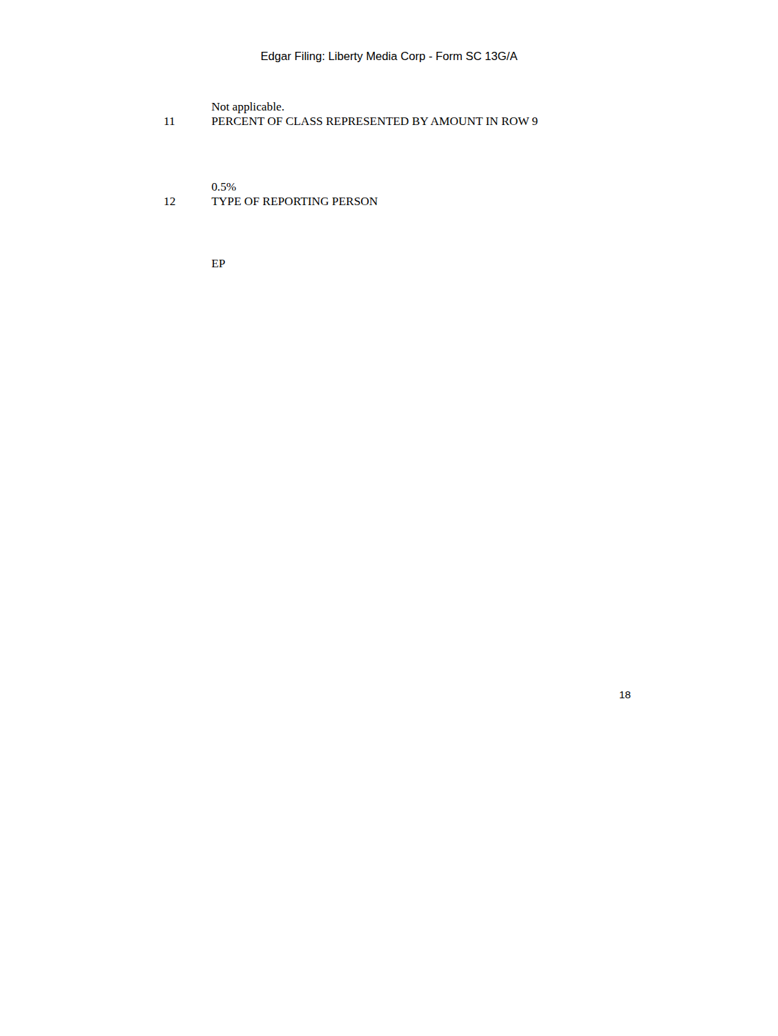Edgar Filing: Liberty Media Corp - Form SC 13G/A
| | Not applicable. |
| 11 | PERCENT OF CLASS REPRESENTED BY AMOUNT IN ROW 9 |
| | 0.5% |
| 12 | TYPE OF REPORTING PERSON |
| | EP |
18